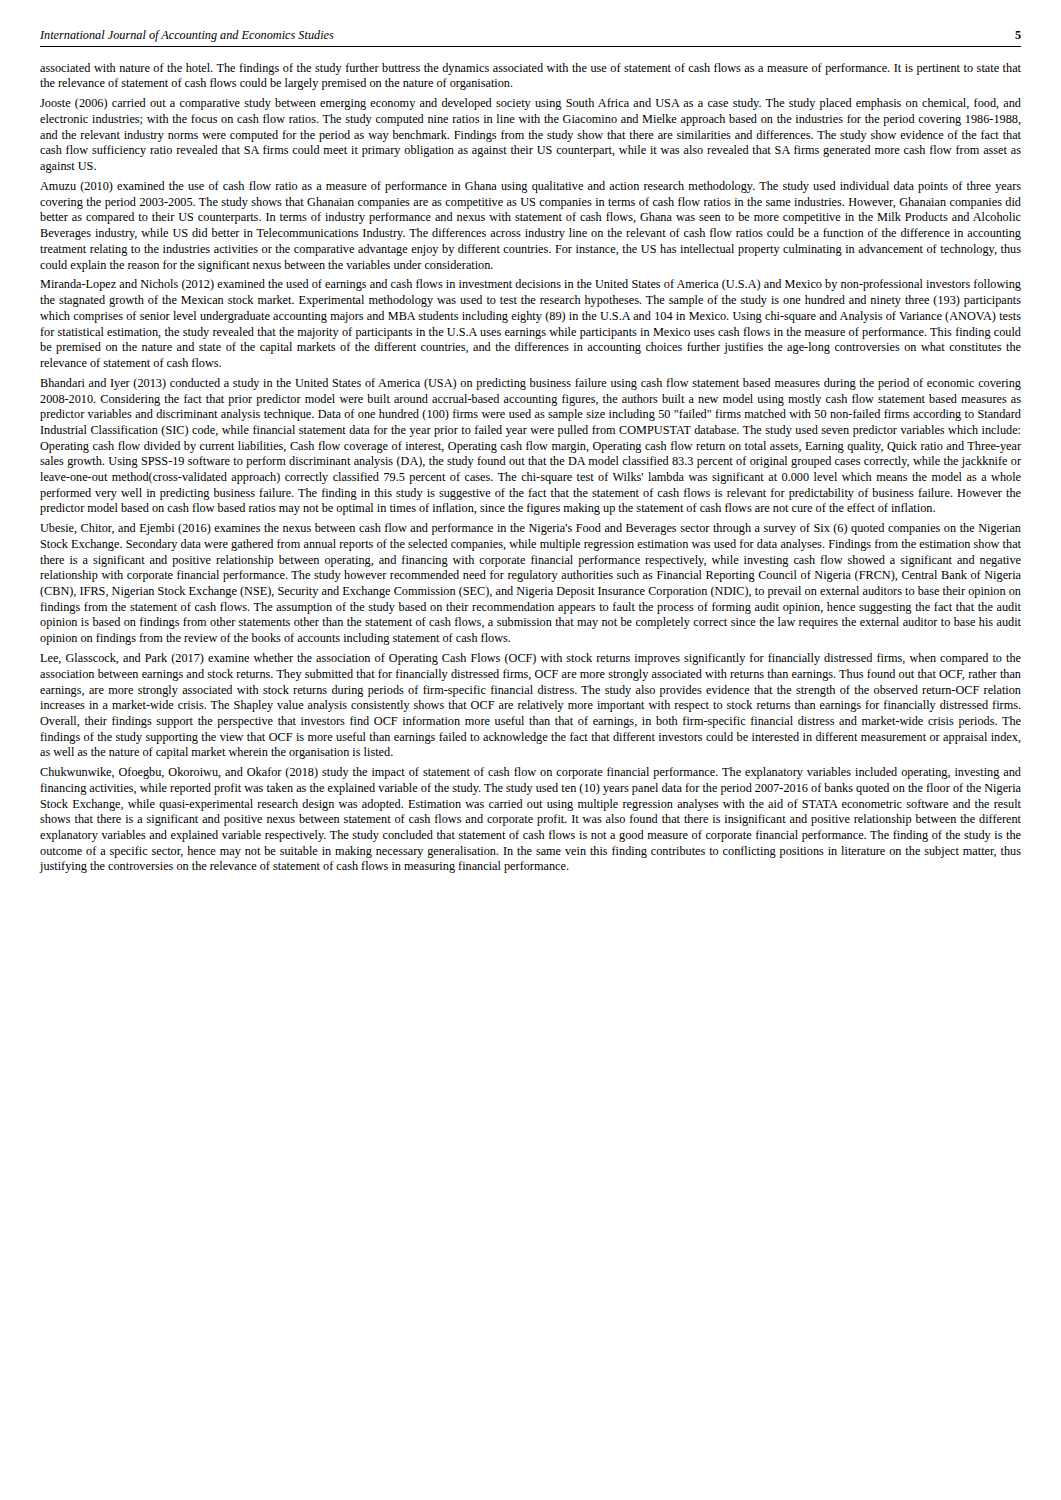International Journal of Accounting and Economics Studies 5
associated with nature of the hotel. The findings of the study further buttress the dynamics associated with the use of statement of cash flows as a measure of performance. It is pertinent to state that the relevance of statement of cash flows could be largely premised on the nature of organisation.
Jooste (2006) carried out a comparative study between emerging economy and developed society using South Africa and USA as a case study. The study placed emphasis on chemical, food, and electronic industries; with the focus on cash flow ratios. The study computed nine ratios in line with the Giacomino and Mielke approach based on the industries for the period covering 1986-1988, and the relevant industry norms were computed for the period as way benchmark. Findings from the study show that there are similarities and differences. The study show evidence of the fact that cash flow sufficiency ratio revealed that SA firms could meet it primary obligation as against their US counterpart, while it was also revealed that SA firms generated more cash flow from asset as against US.
Amuzu (2010) examined the use of cash flow ratio as a measure of performance in Ghana using qualitative and action research methodology. The study used individual data points of three years covering the period 2003-2005. The study shows that Ghanaian companies are as competitive as US companies in terms of cash flow ratios in the same industries. However, Ghanaian companies did better as compared to their US counterparts. In terms of industry performance and nexus with statement of cash flows, Ghana was seen to be more competitive in the Milk Products and Alcoholic Beverages industry, while US did better in Telecommunications Industry. The differences across industry line on the relevant of cash flow ratios could be a function of the difference in accounting treatment relating to the industries activities or the comparative advantage enjoy by different countries. For instance, the US has intellectual property culminating in advancement of technology, thus could explain the reason for the significant nexus between the variables under consideration.
Miranda-Lopez and Nichols (2012) examined the used of earnings and cash flows in investment decisions in the United States of America (U.S.A) and Mexico by non-professional investors following the stagnated growth of the Mexican stock market. Experimental methodology was used to test the research hypotheses. The sample of the study is one hundred and ninety three (193) participants which comprises of senior level undergraduate accounting majors and MBA students including eighty (89) in the U.S.A and 104 in Mexico. Using chi-square and Analysis of Variance (ANOVA) tests for statistical estimation, the study revealed that the majority of participants in the U.S.A uses earnings while participants in Mexico uses cash flows in the measure of performance. This finding could be premised on the nature and state of the capital markets of the different countries, and the differences in accounting choices further justifies the age-long controversies on what constitutes the relevance of statement of cash flows.
Bhandari and Iyer (2013) conducted a study in the United States of America (USA) on predicting business failure using cash flow statement based measures during the period of economic covering 2008-2010. Considering the fact that prior predictor model were built around accrual-based accounting figures, the authors built a new model using mostly cash flow statement based measures as predictor variables and discriminant analysis technique. Data of one hundred (100) firms were used as sample size including 50 "failed" firms matched with 50 non-failed firms according to Standard Industrial Classification (SIC) code, while financial statement data for the year prior to failed year were pulled from COMPUSTAT database. The study used seven predictor variables which include: Operating cash flow divided by current liabilities, Cash flow coverage of interest, Operating cash flow margin, Operating cash flow return on total assets, Earning quality, Quick ratio and Three-year sales growth. Using SPSS-19 software to perform discriminant analysis (DA), the study found out that the DA model classified 83.3 percent of original grouped cases correctly, while the jackknife or leave-one-out method(cross-validated approach) correctly classified 79.5 percent of cases. The chi-square test of Wilks' lambda was significant at 0.000 level which means the model as a whole performed very well in predicting business failure. The finding in this study is suggestive of the fact that the statement of cash flows is relevant for predictability of business failure. However the predictor model based on cash flow based ratios may not be optimal in times of inflation, since the figures making up the statement of cash flows are not cure of the effect of inflation.
Ubesie, Chitor, and Ejembi (2016) examines the nexus between cash flow and performance in the Nigeria's Food and Beverages sector through a survey of Six (6) quoted companies on the Nigerian Stock Exchange. Secondary data were gathered from annual reports of the selected companies, while multiple regression estimation was used for data analyses. Findings from the estimation show that there is a significant and positive relationship between operating, and financing with corporate financial performance respectively, while investing cash flow showed a significant and negative relationship with corporate financial performance. The study however recommended need for regulatory authorities such as Financial Reporting Council of Nigeria (FRCN), Central Bank of Nigeria (CBN), IFRS, Nigerian Stock Exchange (NSE), Security and Exchange Commission (SEC), and Nigeria Deposit Insurance Corporation (NDIC), to prevail on external auditors to base their opinion on findings from the statement of cash flows. The assumption of the study based on their recommendation appears to fault the process of forming audit opinion, hence suggesting the fact that the audit opinion is based on findings from other statements other than the statement of cash flows, a submission that may not be completely correct since the law requires the external auditor to base his audit opinion on findings from the review of the books of accounts including statement of cash flows.
Lee, Glasscock, and Park (2017) examine whether the association of Operating Cash Flows (OCF) with stock returns improves significantly for financially distressed firms, when compared to the association between earnings and stock returns. They submitted that for financially distressed firms, OCF are more strongly associated with returns than earnings. Thus found out that OCF, rather than earnings, are more strongly associated with stock returns during periods of firm-specific financial distress. The study also provides evidence that the strength of the observed return-OCF relation increases in a market-wide crisis. The Shapley value analysis consistently shows that OCF are relatively more important with respect to stock returns than earnings for financially distressed firms. Overall, their findings support the perspective that investors find OCF information more useful than that of earnings, in both firm-specific financial distress and market-wide crisis periods. The findings of the study supporting the view that OCF is more useful than earnings failed to acknowledge the fact that different investors could be interested in different measurement or appraisal index, as well as the nature of capital market wherein the organisation is listed.
Chukwunwike, Ofoegbu, Okoroiwu, and Okafor (2018) study the impact of statement of cash flow on corporate financial performance. The explanatory variables included operating, investing and financing activities, while reported profit was taken as the explained variable of the study. The study used ten (10) years panel data for the period 2007-2016 of banks quoted on the floor of the Nigeria Stock Exchange, while quasi-experimental research design was adopted. Estimation was carried out using multiple regression analyses with the aid of STATA econometric software and the result shows that there is a significant and positive nexus between statement of cash flows and corporate profit. It was also found that there is insignificant and positive relationship between the different explanatory variables and explained variable respectively. The study concluded that statement of cash flows is not a good measure of corporate financial performance. The finding of the study is the outcome of a specific sector, hence may not be suitable in making necessary generalisation. In the same vein this finding contributes to conflicting positions in literature on the subject matter, thus justifying the controversies on the relevance of statement of cash flows in measuring financial performance.